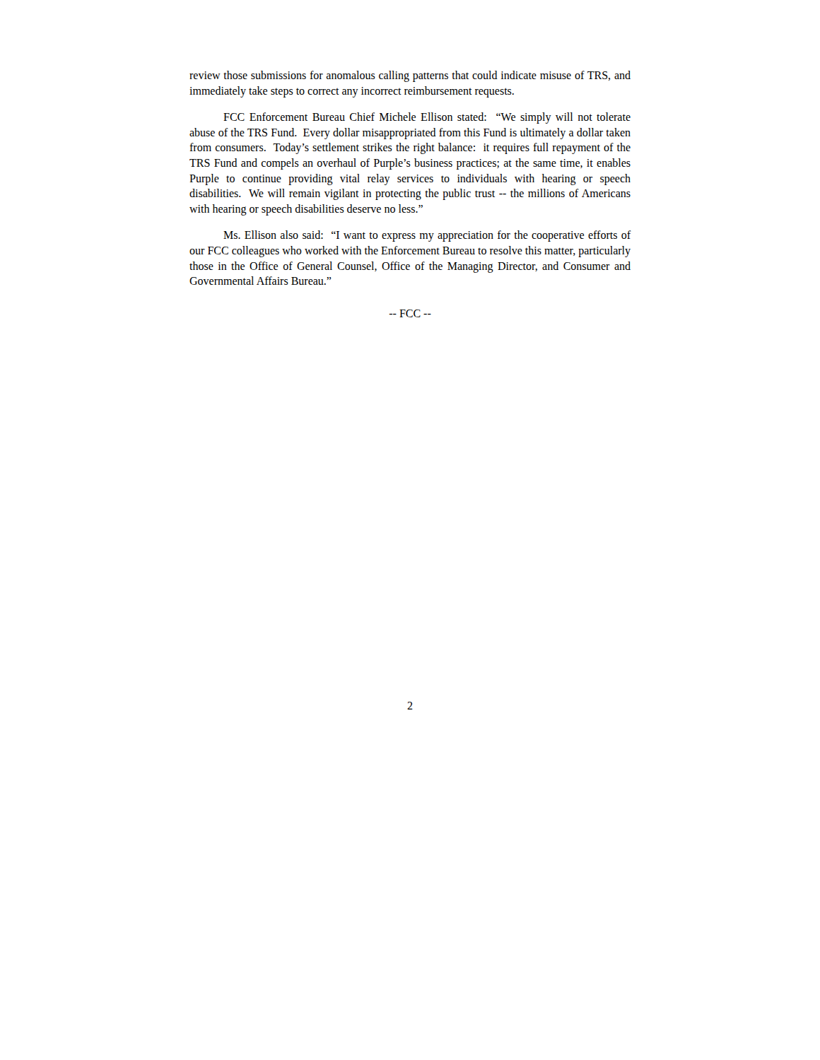review those submissions for anomalous calling patterns that could indicate misuse of TRS, and immediately take steps to correct any incorrect reimbursement requests.
FCC Enforcement Bureau Chief Michele Ellison stated: “We simply will not tolerate abuse of the TRS Fund. Every dollar misappropriated from this Fund is ultimately a dollar taken from consumers. Today’s settlement strikes the right balance: it requires full repayment of the TRS Fund and compels an overhaul of Purple’s business practices; at the same time, it enables Purple to continue providing vital relay services to individuals with hearing or speech disabilities. We will remain vigilant in protecting the public trust -- the millions of Americans with hearing or speech disabilities deserve no less.”
Ms. Ellison also said: “I want to express my appreciation for the cooperative efforts of our FCC colleagues who worked with the Enforcement Bureau to resolve this matter, particularly those in the Office of General Counsel, Office of the Managing Director, and Consumer and Governmental Affairs Bureau.”
-- FCC --
2